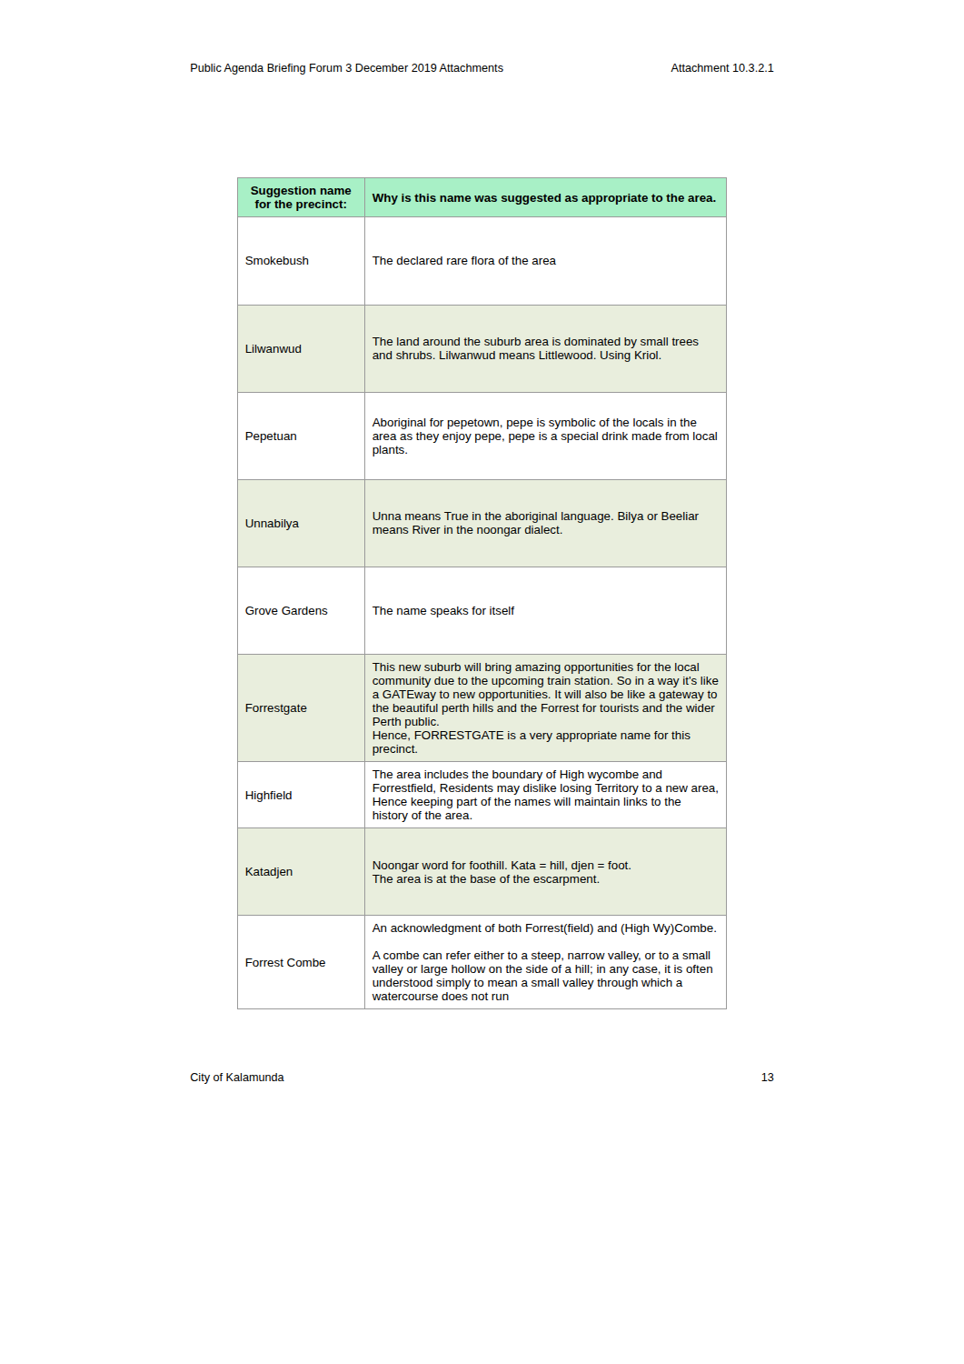Public Agenda Briefing Forum 3 December 2019 Attachments
Attachment 10.3.2.1
| Suggestion name for the precinct: | Why is this name was suggested as appropriate to the area. |
| --- | --- |
| Smokebush | The declared rare flora of the area |
| Lilwanwud | The land around the suburb area is dominated by small trees and shrubs. Lilwanwud means Littlewood. Using Kriol. |
| Pepetuan | Aboriginal for pepetown, pepe is symbolic of the locals in the area as they enjoy pepe, pepe is a special drink made from local plants. |
| Unnabilya | Unna means True in the aboriginal language. Bilya or Beeliar means River in the noongar dialect. |
| Grove Gardens | The name speaks for itself |
| Forrestgate | This new suburb will bring amazing opportunities for the local community due to the upcoming train station. So in a way it's like a GATEway to new opportunities. It will also be like a gateway to the beautiful perth hills and the Forrest for tourists and the wider Perth public. Hence, FORRESTGATE is a very appropriate name for this precinct. |
| Highfield | The area includes the boundary of High wycombe and Forrestfield, Residents may dislike losing Territory to a new area, Hence keeping part of the names will maintain links to the history of the area. |
| Katadjen | Noongar word for foothill. Kata = hill, djen = foot. The area is at the base of the escarpment. |
| Forrest Combe | An acknowledgment of both Forrest(field) and (High Wy)Combe. A combe can refer either to a steep, narrow valley, or to a small valley or large hollow on the side of a hill; in any case, it is often understood simply to mean a small valley through which a watercourse does not run |
City of Kalamunda
13